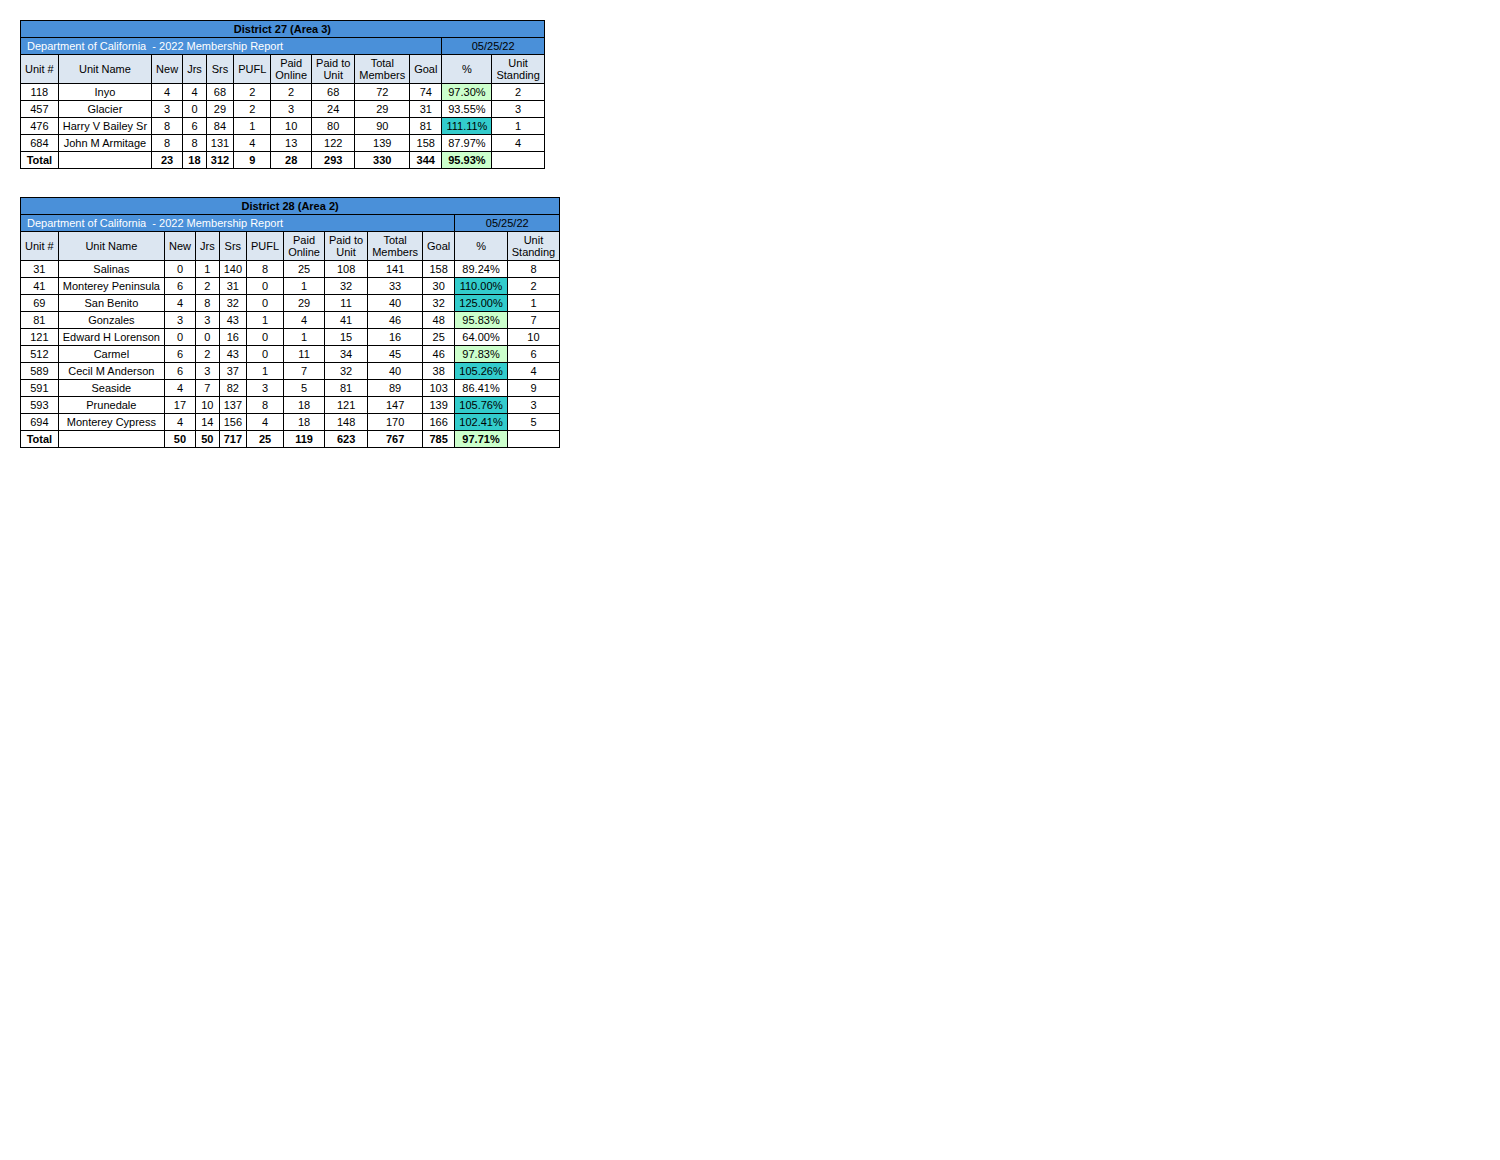| District 27 (Area 3) |
| Department of California - 2022 Membership Report | 05/25/22 |
| Unit # | Unit Name | New | Jrs | Srs | PUFL | Paid Online | Paid to Unit | Total Members | Goal | % | Unit Standing |
| 118 | Inyo | 4 | 4 | 68 | 2 | 2 | 68 | 72 | 74 | 97.30% | 2 |
| 457 | Glacier | 3 | 0 | 29 | 2 | 3 | 24 | 29 | 31 | 93.55% | 3 |
| 476 | Harry V Bailey Sr | 8 | 6 | 84 | 1 | 10 | 80 | 90 | 81 | 111.11% | 1 |
| 684 | John M Armitage | 8 | 8 | 131 | 4 | 13 | 122 | 139 | 158 | 87.97% | 4 |
| Total | | 23 | 18 | 312 | 9 | 28 | 293 | 330 | 344 | 95.93% | |
| District 28 (Area 2) |
| Department of California - 2022 Membership Report | 05/25/22 |
| Unit # | Unit Name | New | Jrs | Srs | PUFL | Paid Online | Paid to Unit | Total Members | Goal | % | Unit Standing |
| 31 | Salinas | 0 | 1 | 140 | 8 | 25 | 108 | 141 | 158 | 89.24% | 8 |
| 41 | Monterey Peninsula | 6 | 2 | 31 | 0 | 1 | 32 | 33 | 30 | 110.00% | 2 |
| 69 | San Benito | 4 | 8 | 32 | 0 | 29 | 11 | 40 | 32 | 125.00% | 1 |
| 81 | Gonzales | 3 | 3 | 43 | 1 | 4 | 41 | 46 | 48 | 95.83% | 7 |
| 121 | Edward H Lorenson | 0 | 0 | 16 | 0 | 1 | 15 | 16 | 25 | 64.00% | 10 |
| 512 | Carmel | 6 | 2 | 43 | 0 | 11 | 34 | 45 | 46 | 97.83% | 6 |
| 589 | Cecil M Anderson | 6 | 3 | 37 | 1 | 7 | 32 | 40 | 38 | 105.26% | 4 |
| 591 | Seaside | 4 | 7 | 82 | 3 | 5 | 81 | 89 | 103 | 86.41% | 9 |
| 593 | Prunedale | 17 | 10 | 137 | 8 | 18 | 121 | 147 | 139 | 105.76% | 3 |
| 694 | Monterey Cypress | 4 | 14 | 156 | 4 | 18 | 148 | 170 | 166 | 102.41% | 5 |
| Total | | 50 | 50 | 717 | 25 | 119 | 623 | 767 | 785 | 97.71% | |